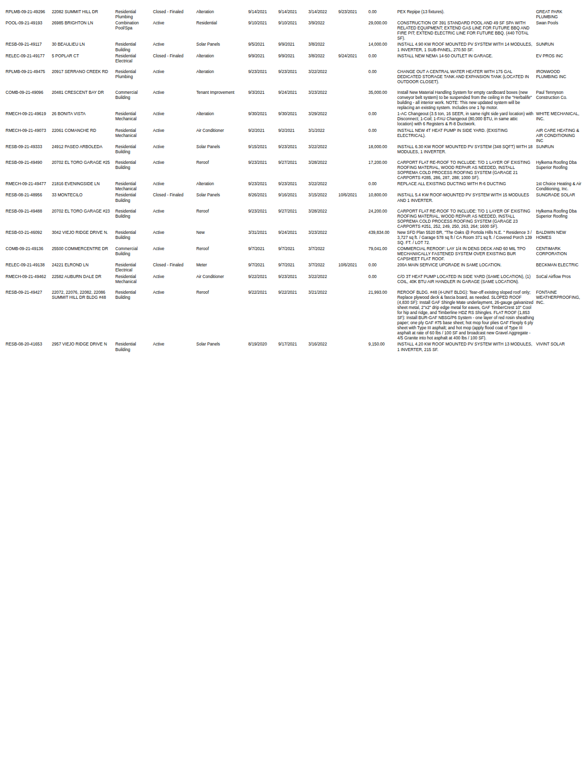| RPLMB-09-21-49296 | 22082 SUMMIT HILL DR | Residential Plumbing | Closed - Finaled | Alteration | 9/14/2021 | 9/14/2021 | 3/14/2022 | 9/23/2021 | 0.00 | PEX Repipe (13 fixtures). | GREAT PARK PLUMBING |
| POOL-09-21-49193 | 26985 BRIGHTON LN | Combination Pool/Spa | Active | Residential | 9/10/2021 | 9/10/2021 | 3/9/2022 | | 29,000.00 | CONSTRUCTION OF 391 STANDARD POOL AND 49 SF SPA WITH RELATED EQUIPMENT; EXTEND GAS LINE FOR FUTURE BBQ AND FIRE PIT; EXTEND ELECTRIC LINE FOR FUTURE BBQ. (440 TOTAL SF). | Swan Pools |
| RESB-09-21-49117 | 30 BEAULIEU LN | Residential Building | Active | Solar Panels | 9/5/2021 | 9/9/2021 | 3/8/2022 | | 14,000.00 | INSTALL 4.90 KW ROOF MOUNTED PV SYSTEM WITH 14 MODULES, 1 INVERTER, 1 SUB-PANEL, 270.50 SF. | SUNRUN |
| RELEC-09-21-49177 | 5 POPLAR CT | Residential Electrical | Closed - Finaled | Alteration | 9/9/2021 | 9/9/2021 | 3/8/2022 | 9/24/2021 | 0.00 | INSTALL NEW NEMA 14-50 OUTLET IN GARAGE. | EV PROS INC |
| RPLMB-09-21-49475 | 20917 SERRANO CREEK RD | Residential Plumbing | Active | Alteration | 9/23/2021 | 9/23/2021 | 3/22/2022 | | 0.00 | CHANGE OUT A CENTRAL WATER HEATER WITH 175 GAL DEDICATED STORAGE TANK AND EXPANSION TANK (LOCATED IN OUTDOOR CLOSET). | IRONWOOD PLUMBING INC |
| COMB-09-21-49096 | 20481 CRESCENT BAY DR | Commercial Building | Active | Tenant Improvement | 9/3/2021 | 9/24/2021 | 3/23/2022 | | 35,000.00 | Install New Material Handling System for empty cardboard boxes (new conveyor belt system) to be suspended from the ceiling in the "Herbalife" building - all interior work. NOTE: This new updated system will be replacing an existing system. Includes one 1 hp motor. | Paul Tennyson Construction Co. |
| RMECH-09-21-49619 | 26 BONITA VISTA | Residential Mechanical | Active | Alteration | 9/30/2021 | 9/30/2021 | 3/29/2022 | | 0.00 | 1-AC Changeout (3.5 ton, 16 SEER, in same right side yard location) with Disconnect; 1-Coil; 1-FAU Changeout (80,000 BTU, in same attic location) with 6 Registers & R-8 Ductwork. | WHITE MECHANICAL, INC. |
| RMECH-09-21-49073 | 22061 COMANCHE RD | Residential Mechanical | Active | Air Conditioner | 9/2/2021 | 9/2/2021 | 3/1/2022 | | 0.00 | INSTALL NEW 4T HEAT PUMP IN SIDE YARD. (EXISTING ELECTRICAL). | AIR CARE HEATING & AIR CONDITIONING INC |
| RESB-09-21-49333 | 24912 PASEO ARBOLEDA | Residential Building | Active | Solar Panels | 9/15/2021 | 9/23/2021 | 3/22/2022 | | 18,000.00 | INSTALL 6.30 KW ROOF MOUNTED PV SYSTEM (348 SQFT) WITH 18 MODULES, 1 INVERTER. | SUNRUN |
| RESB-09-21-49490 | 20702 EL TORO GARAGE #25 | Residential Building | Active | Reroof | 9/23/2021 | 9/27/2021 | 3/28/2022 | | 17,200.00 | CARPORT FLAT RE-ROOF TO INCLUDE: T/O 1 LAYER OF EXISTING ROOFING MATERIAL, WOOD REPAIR AS NEEDED, INSTALL SOPREMA COLD PROCESS ROOFING SYSTEM (GARAGE 21 CARPORTS #285, 286, 287, 288; 1000 SF). | Hylkema Roofing Dba Superior Roofing |
| RMECH-09-21-49477 | 21816 EVENINGSIDE LN | Residential Mechanical | Active | Alteration | 9/23/2021 | 9/23/2021 | 3/22/2022 | | 0.00 | REPLACE ALL EXISTING DUCTING WITH R-6 DUCTING | 1st Choice Heating & Air Conditioning, Inc. |
| RESB-08-21-48956 | 33 MONTECILO | Residential Building | Closed - Finaled | Solar Panels | 8/26/2021 | 9/16/2021 | 3/15/2022 | 10/6/2021 | 10,800.00 | INSTALL 5.4 KW ROOF-MOUNTED PV SYSTEM WITH 15 MODULES AND 1 INVERTER. | SUNGRADE SOLAR |
| RESB-09-21-49488 | 20702 EL TORO GARAGE #23 | Residential Building | Active | Reroof | 9/23/2021 | 9/27/2021 | 3/28/2022 | | 24,200.00 | CARPORT FLAT RE-ROOF TO INCLUDE: T/O 1 LAYER OF EXISTING ROOFING MATERIAL, WOOD REPAIR AS NEEDED, INSTALL SOPREMA COLD PROCESS ROOFING SYSTEM (GARAGE 23 CARPORTS #251, 252, 249, 250, 263, 264; 1600 SF). | Hylkema Roofing Dba Superior Roofing |
| RESB-03-21-46092 | 3042 VIEJO RIDGE DRIVE N. | Residential Building | Active | New | 3/31/2021 | 9/24/2021 | 3/23/2022 | | 439,834.00 | New SFD Plan 5520 BR, "The Oaks @ Portola Hills N.E. " Residence 3 / 3,727 sq ft. / Garage 578 sq ft / CA Room 371 sq ft. / Covered Porch 139 SQ. FT. / LOT 72. | BALDWIN NEW HOMES |
| COMB-09-21-49136 | 25500 COMMERCENTRE DR | Commercial Building | Active | Reroof | 9/7/2021 | 9/7/2021 | 3/7/2022 | | 79,041.00 | COMMERCIAL REROOF: LAY 1/4 IN DENS DECK AND 60 MIL TPO MECHANIICALLY FASTENED SYSTEM OVER EXISTING BUR CAPSHEET FLAT ROOF. | CENTIMARK CORPORATION |
| RELEC-09-21-49138 | 24221 ELROND LN | Residential Electrical | Closed - Finaled | Meter | 9/7/2021 | 9/7/2021 | 3/7/2022 | 10/6/2021 | 0.00 | 200A MAIN SERVICE UPGRADE IN SAME LOCATION. | BECKMAN ELECTRIC |
| RMECH-09-21-49462 | 22582 AUBURN DALE DR | Residential Mechanical | Active | Air Conditioner | 9/22/2021 | 9/23/2021 | 3/22/2022 | | 0.00 | C/O 3T HEAT PUMP LOCATED IN SIDE YARD (SAME LOCATION), (1) COIL, 40K BTU AIR HANDLER IN GARAGE (SAME LOCATION). | SoCal Airflow Pros |
| RESB-09-21-49427 | 22072, 22076, 22082, 22086 SUMMIT HILL DR BLDG #48 | Residential Building | Active | Reroof | 9/22/2021 | 9/22/2021 | 3/21/2022 | | 21,993.00 | REROOF BLDG. #48 (4-UNIT BLDG): Tear-off existing sloped roof only; Replace plywood deck & fascia board, as needed. SLOPED ROOF (4,830 SF): Install GAF Shingle Mate underlayment, 26-gauge galvanized sheet metal, 2"x2" drip edge metal for eaves, GAF TimberCrest 10" Cool for hip and ridge, and Timberline HDZ RS Shingles. FLAT ROOF (1,853 SF): Install BUR-GAF NBSG/P6 System - one layer of red rosin sheathing paper; one ply GAF #75 base sheet; hot mop four plies GAF Flexply 6 ply sheet with Type III asphalt; and hot mop (apply flood coat of Type III asphalt at rate of 60 lbs / 100 SF and broadcast new Gravel Aggregate - 4/5 Granite into hot asphalt at 400 lbs / 100 SF). | FONTAINE WEATHERPROOFING, INC. |
| RESB-08-20-41653 | 2957 VIEJO RIDGE DRIVE N | Residential Building | Active | Solar Panels | 8/19/2020 | 9/17/2021 | 3/16/2022 | | 9,150.00 | INSTALL 4.20 KW ROOF MOUNTED PV SYSTEM WITH 13 MODULES, 1 INVERTER, 215 SF. | VIVINT SOLAR |